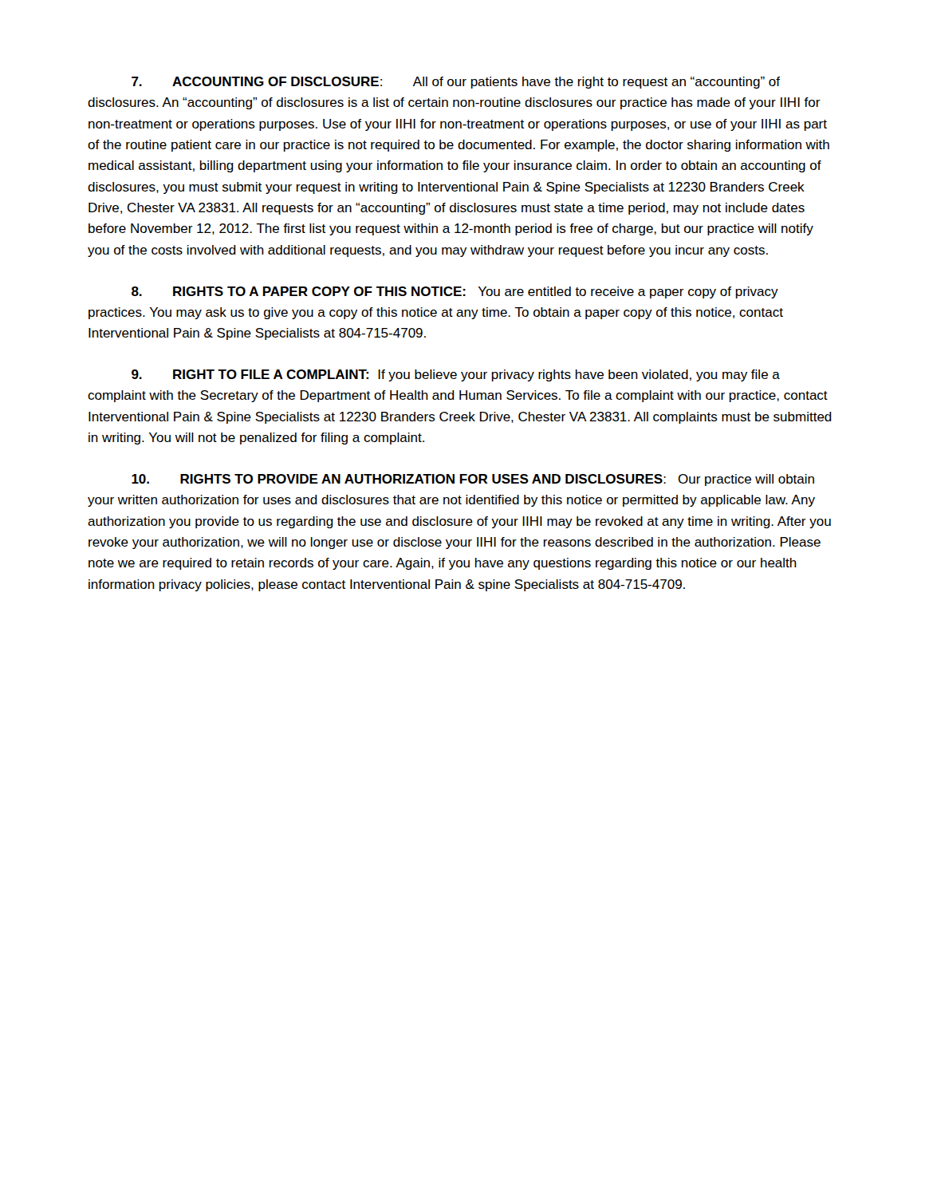7. ACCOUNTING OF DISCLOSURE: All of our patients have the right to request an “accounting” of disclosures. An “accounting” of disclosures is a list of certain non-routine disclosures our practice has made of your IIHI for non-treatment or operations purposes. Use of your IIHI for non-treatment or operations purposes, or use of your IIHI as part of the routine patient care in our practice is not required to be documented. For example, the doctor sharing information with medical assistant, billing department using your information to file your insurance claim. In order to obtain an accounting of disclosures, you must submit your request in writing to Interventional Pain & Spine Specialists at 12230 Branders Creek Drive, Chester VA 23831. All requests for an “accounting” of disclosures must state a time period, may not include dates before November 12, 2012. The first list you request within a 12-month period is free of charge, but our practice will notify you of the costs involved with additional requests, and you may withdraw your request before you incur any costs.
8. RIGHTS TO A PAPER COPY OF THIS NOTICE: You are entitled to receive a paper copy of privacy practices. You may ask us to give you a copy of this notice at any time. To obtain a paper copy of this notice, contact Interventional Pain & Spine Specialists at 804-715-4709.
9. RIGHT TO FILE A COMPLAINT: If you believe your privacy rights have been violated, you may file a complaint with the Secretary of the Department of Health and Human Services. To file a complaint with our practice, contact Interventional Pain & Spine Specialists at 12230 Branders Creek Drive, Chester VA 23831. All complaints must be submitted in writing. You will not be penalized for filing a complaint.
10. RIGHTS TO PROVIDE AN AUTHORIZATION FOR USES AND DISCLOSURES: Our practice will obtain your written authorization for uses and disclosures that are not identified by this notice or permitted by applicable law. Any authorization you provide to us regarding the use and disclosure of your IIHI may be revoked at any time in writing. After you revoke your authorization, we will no longer use or disclose your IIHI for the reasons described in the authorization. Please note we are required to retain records of your care. Again, if you have any questions regarding this notice or our health information privacy policies, please contact Interventional Pain & spine Specialists at 804-715-4709.